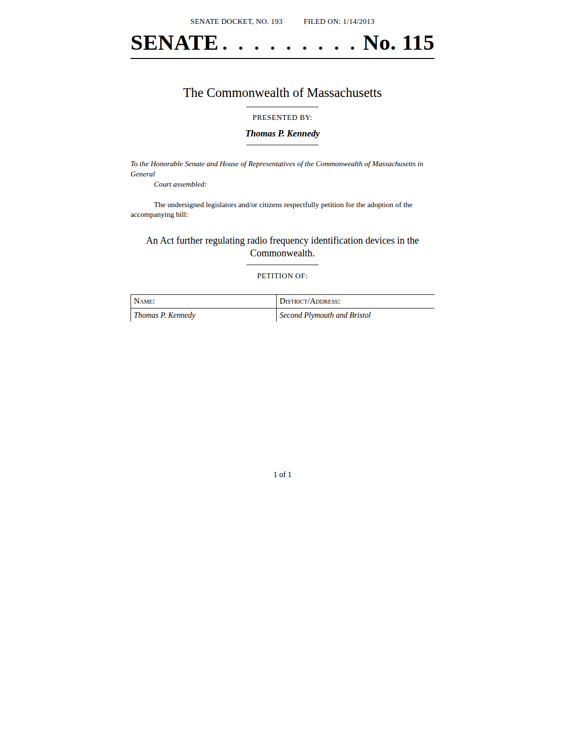SENATE DOCKET, NO. 193 FILED ON: 1/14/2013
SENATE . . . . . . . . . . . . . . . No. 115
The Commonwealth of Massachusetts
PRESENTED BY:
Thomas P. Kennedy
To the Honorable Senate and House of Representatives of the Commonwealth of Massachusetts in General Court assembled:
The undersigned legislators and/or citizens respectfully petition for the adoption of the accompanying bill:
An Act further regulating radio frequency identification devices in the Commonwealth.
PETITION OF:
| Name: | District/Address: |
| --- | --- |
| Thomas P. Kennedy | Second Plymouth and Bristol |
1 of 1